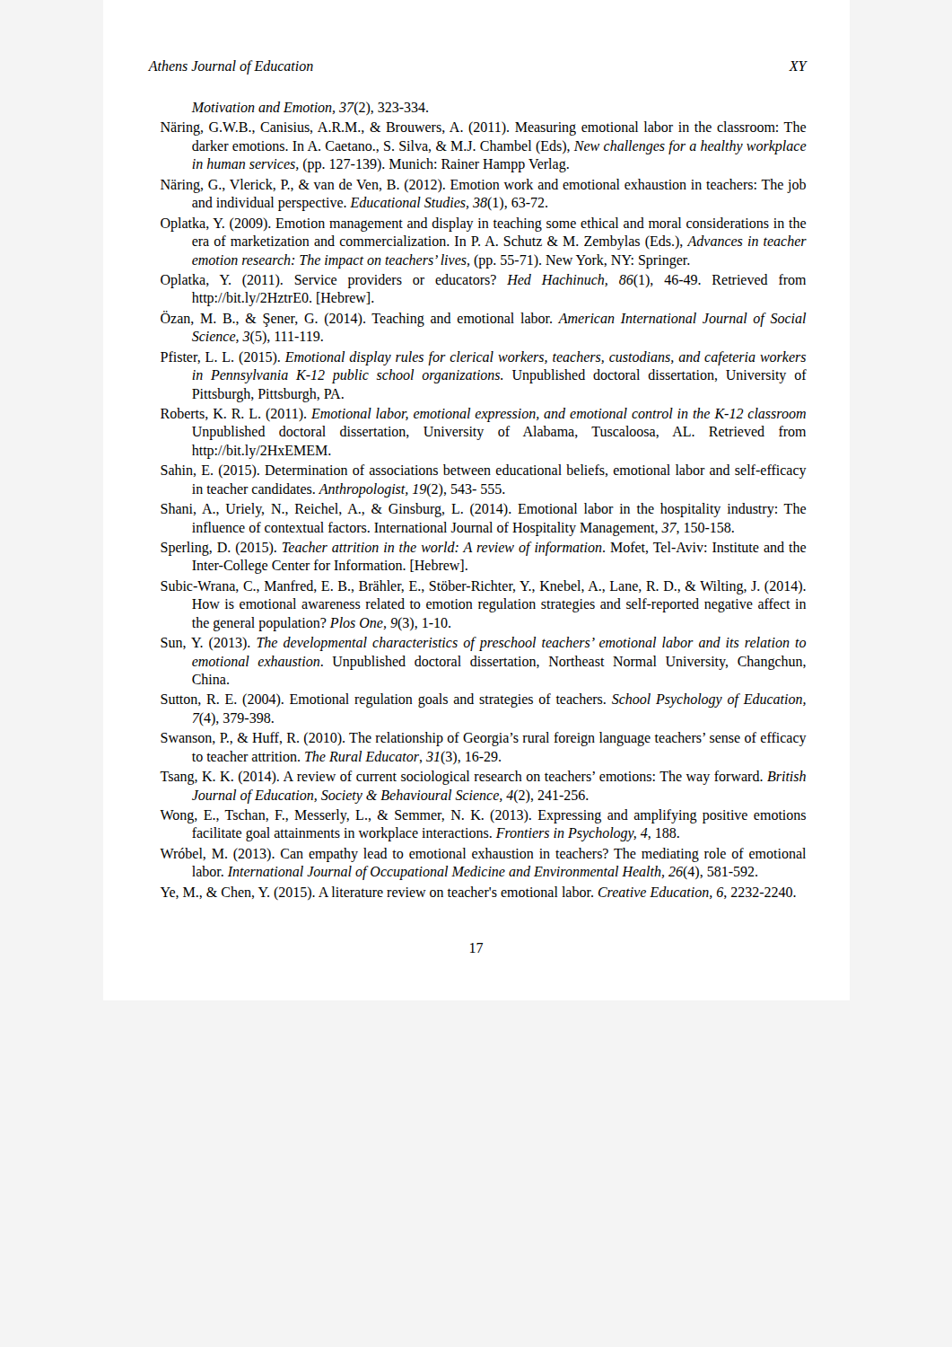Athens Journal of Education XY
Motivation and Emotion, 37(2), 323-334.
Näring, G.W.B., Canisius, A.R.M., & Brouwers, A. (2011). Measuring emotional labor in the classroom: The darker emotions. In A. Caetano., S. Silva, & M.J. Chambel (Eds), New challenges for a healthy workplace in human services, (pp. 127-139). Munich: Rainer Hampp Verlag.
Näring, G., Vlerick, P., & van de Ven, B. (2012). Emotion work and emotional exhaustion in teachers: The job and individual perspective. Educational Studies, 38(1), 63-72.
Oplatka, Y. (2009). Emotion management and display in teaching some ethical and moral considerations in the era of marketization and commercialization. In P. A. Schutz & M. Zembylas (Eds.), Advances in teacher emotion research: The impact on teachers’ lives, (pp. 55-71). New York, NY: Springer.
Oplatka, Y. (2011). Service providers or educators? Hed Hachinuch, 86(1), 46-49. Retrieved from http://bit.ly/2HztrE0. [Hebrew].
Özan, M. B., & Şener, G. (2014). Teaching and emotional labor. American International Journal of Social Science, 3(5), 111-119.
Pfister, L. L. (2015). Emotional display rules for clerical workers, teachers, custodians, and cafeteria workers in Pennsylvania K-12 public school organizations. Unpublished doctoral dissertation, University of Pittsburgh, Pittsburgh, PA.
Roberts, K. R. L. (2011). Emotional labor, emotional expression, and emotional control in the K-12 classroom Unpublished doctoral dissertation, University of Alabama, Tuscaloosa, AL. Retrieved from http://bit.ly/2HxEMEM.
Sahin, E. (2015). Determination of associations between educational beliefs, emotional labor and self-efficacy in teacher candidates. Anthropologist, 19(2), 543- 555.
Shani, A., Uriely, N., Reichel, A., & Ginsburg, L. (2014). Emotional labor in the hospitality industry: The influence of contextual factors. International Journal of Hospitality Management, 37, 150-158.
Sperling, D. (2015). Teacher attrition in the world: A review of information. Mofet, Tel-Aviv: Institute and the Inter-College Center for Information. [Hebrew].
Subic-Wrana, C., Manfred, E. B., Brähler, E., Stöber-Richter, Y., Knebel, A., Lane, R. D., & Wilting, J. (2014). How is emotional awareness related to emotion regulation strategies and self-reported negative affect in the general population? Plos One, 9(3), 1-10.
Sun, Y. (2013). The developmental characteristics of preschool teachers’ emotional labor and its relation to emotional exhaustion. Unpublished doctoral dissertation, Northeast Normal University, Changchun, China.
Sutton, R. E. (2004). Emotional regulation goals and strategies of teachers. School Psychology of Education, 7(4), 379-398.
Swanson, P., & Huff, R. (2010). The relationship of Georgia’s rural foreign language teachers’ sense of efficacy to teacher attrition. The Rural Educator, 31(3), 16-29.
Tsang, K. K. (2014). A review of current sociological research on teachers’ emotions: The way forward. British Journal of Education, Society & Behavioural Science, 4(2), 241-256.
Wong, E., Tschan, F., Messerly, L., & Semmer, N. K. (2013). Expressing and amplifying positive emotions facilitate goal attainments in workplace interactions. Frontiers in Psychology, 4, 188.
Wróbel, M. (2013). Can empathy lead to emotional exhaustion in teachers? The mediating role of emotional labor. International Journal of Occupational Medicine and Environmental Health, 26(4), 581-592.
Ye, M., & Chen, Y. (2015). A literature review on teacher's emotional labor. Creative Education, 6, 2232-2240.
17